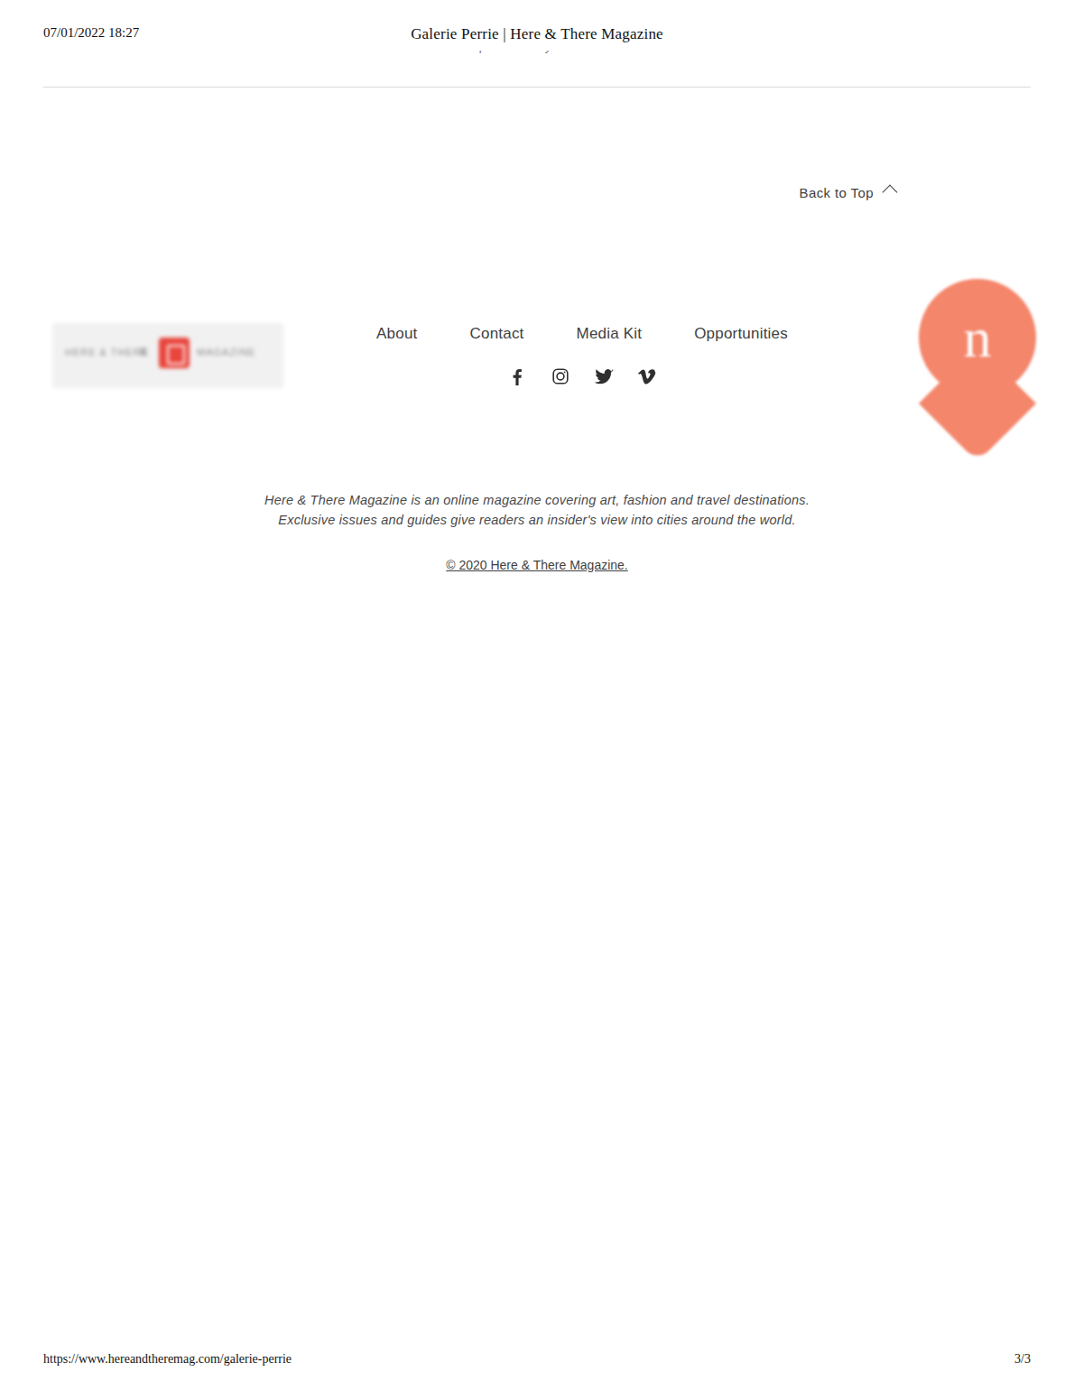07/01/2022 18:27 Galerie Perrie | Here & There Magazine
Photos provided by Galerie Perrie
Back to Top
HERE & THERE X MAGAZINE
About Contact Media Kit Opportunities
n
Here & There Magazine is an online magazine covering art, fashion and travel destinations.
Exclusive issues and guides give readers an insider's view into cities around the world.
© 2020 Here & There Magazine.
https://www.hereandtheremag.com/galerie-perrie 3/3